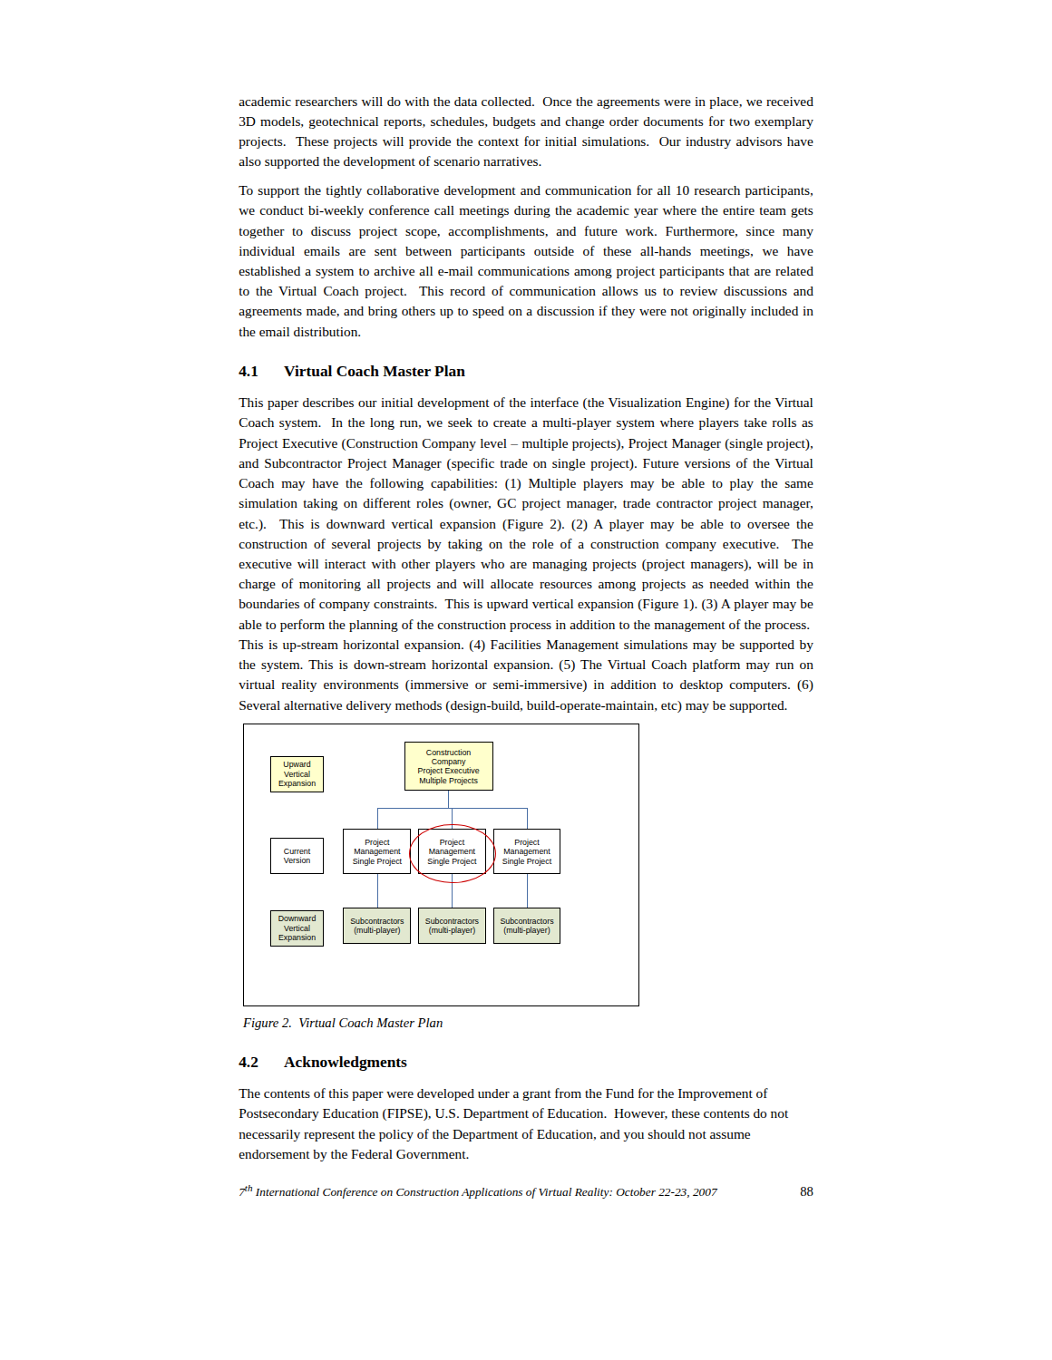academic researchers will do with the data collected. Once the agreements were in place, we received 3D models, geotechnical reports, schedules, budgets and change order documents for two exemplary projects. These projects will provide the context for initial simulations. Our industry advisors have also supported the development of scenario narratives.
To support the tightly collaborative development and communication for all 10 research participants, we conduct bi-weekly conference call meetings during the academic year where the entire team gets together to discuss project scope, accomplishments, and future work. Furthermore, since many individual emails are sent between participants outside of these all-hands meetings, we have established a system to archive all e-mail communications among project participants that are related to the Virtual Coach project. This record of communication allows us to review discussions and agreements made, and bring others up to speed on a discussion if they were not originally included in the email distribution.
4.1 Virtual Coach Master Plan
This paper describes our initial development of the interface (the Visualization Engine) for the Virtual Coach system. In the long run, we seek to create a multi-player system where players take rolls as Project Executive (Construction Company level – multiple projects), Project Manager (single project), and Subcontractor Project Manager (specific trade on single project). Future versions of the Virtual Coach may have the following capabilities: (1) Multiple players may be able to play the same simulation taking on different roles (owner, GC project manager, trade contractor project manager, etc.). This is downward vertical expansion (Figure 2). (2) A player may be able to oversee the construction of several projects by taking on the role of a construction company executive. The executive will interact with other players who are managing projects (project managers), will be in charge of monitoring all projects and will allocate resources among projects as needed within the boundaries of company constraints. This is upward vertical expansion (Figure 1). (3) A player may be able to perform the planning of the construction process in addition to the management of the process. This is up-stream horizontal expansion. (4) Facilities Management simulations may be supported by the system. This is down-stream horizontal expansion. (5) The Virtual Coach platform may run on virtual reality environments (immersive or semi-immersive) in addition to desktop computers. (6) Several alternative delivery methods (design-build, build-operate-maintain, etc) may be supported.
Construction
Company
Project Executive
Multiple Projects
Upward
Vertical
Expansion
Current
Version
Downward
Vertical
Expansion
Project
Management
Single Project
Project
Management
Single Project
Project
Management
Single Project
Subcontractors
(multi-player)
Subcontractors
(multi-player)
Subcontractors
(multi-player)
Figure 2. Virtual Coach Master Plan
4.2 Acknowledgments
The contents of this paper were developed under a grant from the Fund for the Improvement of Postsecondary Education (FIPSE), U.S. Department of Education. However, these contents do not necessarily represent the policy of the Department of Education, and you should not assume endorsement by the Federal Government.
7th International Conference on Construction Applications of Virtual Reality: October 22-23, 2007
88